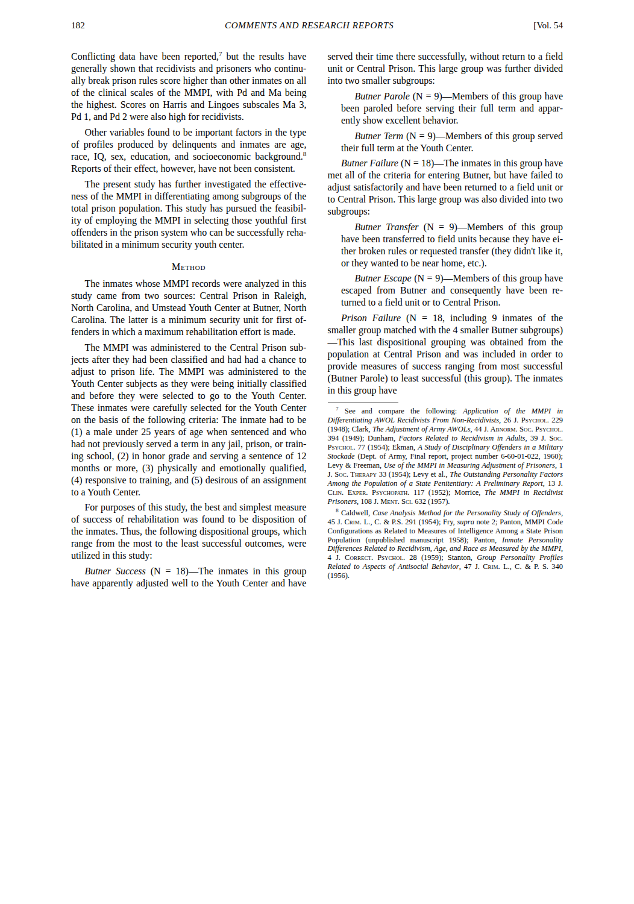182 COMMENTS AND RESEARCH REPORTS [Vol. 54
Conflicting data have been reported,7 but the results have generally shown that recidivists and prisoners who continually break prison rules score higher than other inmates on all of the clinical scales of the MMPI, with Pd and Ma being the highest. Scores on Harris and Lingoes subscales Ma 3, Pd 1, and Pd 2 were also high for recidivists.
Other variables found to be important factors in the type of profiles produced by delinquents and inmates are age, race, IQ, sex, education, and socioeconomic background.8 Reports of their effect, however, have not been consistent.
The present study has further investigated the effectiveness of the MMPI in differentiating among subgroups of the total prison population. This study has pursued the feasibility of employing the MMPI in selecting those youthful first offenders in the prison system who can be successfully rehabilitated in a minimum security youth center.
Method
The inmates whose MMPI records were analyzed in this study came from two sources: Central Prison in Raleigh, North Carolina, and Umstead Youth Center at Butner, North Carolina. The latter is a minimum security unit for first offenders in which a maximum rehabilitation effort is made.
The MMPI was administered to the Central Prison subjects after they had been classified and had had a chance to adjust to prison life. The MMPI was administered to the Youth Center subjects as they were being initially classified and before they were selected to go to the Youth Center. These inmates were carefully selected for the Youth Center on the basis of the following criteria: The inmate had to be (1) a male under 25 years of age when sentenced and who had not previously served a term in any jail, prison, or training school, (2) in honor grade and serving a sentence of 12 months or more, (3) physically and emotionally qualified, (4) responsive to training, and (5) desirous of an assignment to a Youth Center.
For purposes of this study, the best and simplest measure of success of rehabilitation was found to be disposition of the inmates. Thus, the following dispositional groups, which range from the most to the least successful outcomes, were utilized in this study:
Butner Success (N = 18)—The inmates in this group have apparently adjusted well to the Youth Center and have served their time there successfully, without return to a field unit or Central Prison. This large group was further divided into two smaller subgroups:
Butner Parole (N = 9)—Members of this group have been paroled before serving their full term and apparently show excellent behavior.
Butner Term (N = 9)—Members of this group served their full term at the Youth Center.
Butner Failure (N = 18)—The inmates in this group have met all of the criteria for entering Butner, but have failed to adjust satisfactorily and have been returned to a field unit or to Central Prison. This large group was also divided into two subgroups:
Butner Transfer (N = 9)—Members of this group have been transferred to field units because they have either broken rules or requested transfer (they didn't like it, or they wanted to be near home, etc.).
Butner Escape (N = 9)—Members of this group have escaped from Butner and consequently have been returned to a field unit or to Central Prison.
Prison Failure (N = 18, including 9 inmates of the smaller group matched with the 4 smaller Butner subgroups)—This last dispositional grouping was obtained from the population at Central Prison and was included in order to provide measures of success ranging from most successful (Butner Parole) to least successful (this group). The inmates in this group have
7 See and compare the following: Application of the MMPI in Differentiating AWOL Recidivists From Non-Recidivists, 26 J. Psychol. 229 (1948); Clark, The Adjustment of Army AWOLs, 44 J. Abnorm. Soc. Psychol. 394 (1949); Dunham, Factors Related to Recidivism in Adults, 39 J. Soc. Psychol. 77 (1954); Ekman, A Study of Disciplinary Offenders in a Military Stockade (Dept. of Army, Final report, project number 6-60-01-022, 1960); Levy & Freeman, Use of the MMPI in Measuring Adjustment of Prisoners, 1 J. Soc. Therapy 33 (1954); Levy et al., The Outstanding Personality Factors Among the Population of a State Penitentiary: A Preliminary Report, 13 J. Clin. Exper. Psychopath. 117 (1952); Morrice, The MMPI in Recidivist Prisoners, 108 J. Ment. Sci. 632 (1957).
8 Caldwell, Case Analysis Method for the Personality Study of Offenders, 45 J. Crim. L., C. & P.S. 291 (1954); Fry, supra note 2; Panton, MMPI Code Configurations as Related to Measures of Intelligence Among a State Prison Population (unpublished manuscript 1958); Panton, Inmate Personality Differences Related to Recidivism, Age, and Race as Measured by the MMPI, 4 J. Correct. Psychol. 28 (1959); Stanton, Group Personality Profiles Related to Aspects of Antisocial Behavior, 47 J. Crim. L., C. & P. S. 340 (1956).